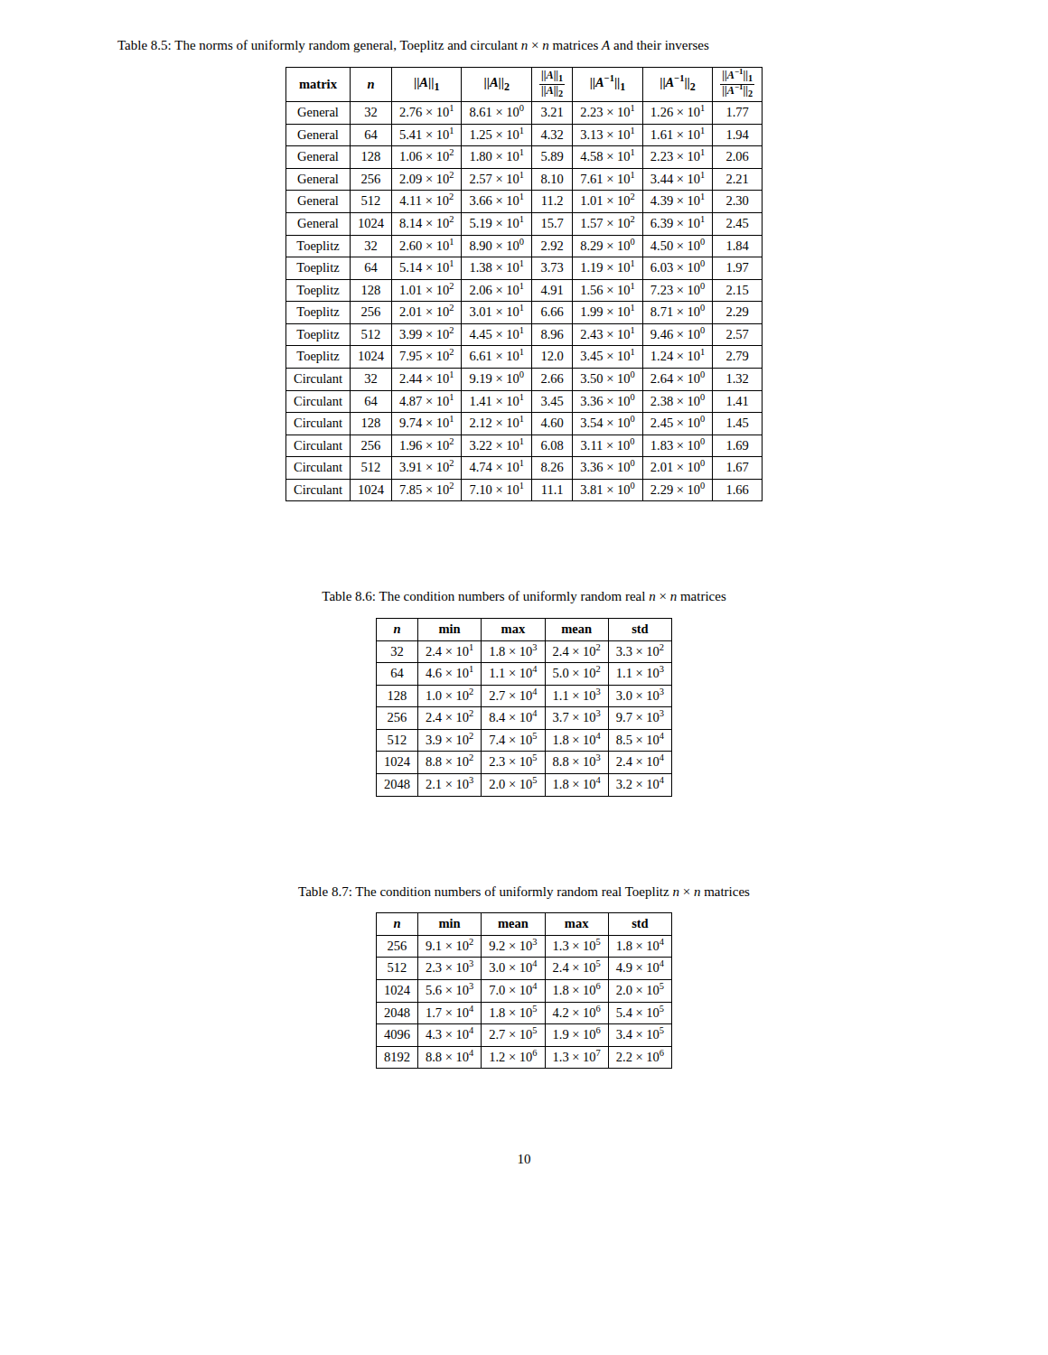Table 8.5: The norms of uniformly random general, Toeplitz and circulant n × n matrices A and their inverses
| matrix | n | // A // 1 | // A // 2 | // A // 1 // A // 2 | // A −1 // 1 | // A −1 // 2 | // A −1 // 1 // A −1 // 2 |
| --- | --- | --- | --- | --- | --- | --- | --- |
| General | 32 | 2.76 × 10 1 | 8.61 × 10 0 | 3.21 | 2.23 × 10 1 | 1.26 × 10 1 | 1.77 |
| General | 64 | 5.41 × 10 1 | 1.25 × 10 1 | 4.32 | 3.13 × 10 1 | 1.61 × 10 1 | 1.94 |
| General | 128 | 1.06 × 10 2 | 1.80 × 10 1 | 5.89 | 4.58 × 10 1 | 2.23 × 10 1 | 2.06 |
| General | 256 | 2.09 × 10 2 | 2.57 × 10 1 | 8.10 | 7.61 × 10 1 | 3.44 × 10 1 | 2.21 |
| General | 512 | 4.11 × 10 2 | 3.66 × 10 1 | 11.2 | 1.01 × 10 2 | 4.39 × 10 1 | 2.30 |
| General | 1024 | 8.14 × 10 2 | 5.19 × 10 1 | 15.7 | 1.57 × 10 2 | 6.39 × 10 1 | 2.45 |
| Toeplitz | 32 | 2.60 × 10 1 | 8.90 × 10 0 | 2.92 | 8.29 × 10 0 | 4.50 × 10 0 | 1.84 |
| Toeplitz | 64 | 5.14 × 10 1 | 1.38 × 10 1 | 3.73 | 1.19 × 10 1 | 6.03 × 10 0 | 1.97 |
| Toeplitz | 128 | 1.01 × 10 2 | 2.06 × 10 1 | 4.91 | 1.56 × 10 1 | 7.23 × 10 0 | 2.15 |
| Toeplitz | 256 | 2.01 × 10 2 | 3.01 × 10 1 | 6.66 | 1.99 × 10 1 | 8.71 × 10 0 | 2.29 |
| Toeplitz | 512 | 3.99 × 10 2 | 4.45 × 10 1 | 8.96 | 2.43 × 10 1 | 9.46 × 10 0 | 2.57 |
| Toeplitz | 1024 | 7.95 × 10 2 | 6.61 × 10 1 | 12.0 | 3.45 × 10 1 | 1.24 × 10 1 | 2.79 |
| Circulant | 32 | 2.44 × 10 1 | 9.19 × 10 0 | 2.66 | 3.50 × 10 0 | 2.64 × 10 0 | 1.32 |
| Circulant | 64 | 4.87 × 10 1 | 1.41 × 10 1 | 3.45 | 3.36 × 10 0 | 2.38 × 10 0 | 1.41 |
| Circulant | 128 | 9.74 × 10 1 | 2.12 × 10 1 | 4.60 | 3.54 × 10 0 | 2.45 × 10 0 | 1.45 |
| Circulant | 256 | 1.96 × 10 2 | 3.22 × 10 1 | 6.08 | 3.11 × 10 0 | 1.83 × 10 0 | 1.69 |
| Circulant | 512 | 3.91 × 10 2 | 4.74 × 10 1 | 8.26 | 3.36 × 10 0 | 2.01 × 10 0 | 1.67 |
| Circulant | 1024 | 7.85 × 10 2 | 7.10 × 10 1 | 11.1 | 3.81 × 10 0 | 2.29 × 10 0 | 1.66 |
Table 8.6: The condition numbers of uniformly random real n × n matrices
| n | min | max | mean | std |
| --- | --- | --- | --- | --- |
| 32 | 2.4 × 10 1 | 1.8 × 10 3 | 2.4 × 10 2 | 3.3 × 10 2 |
| 64 | 4.6 × 10 1 | 1.1 × 10 4 | 5.0 × 10 2 | 1.1 × 10 3 |
| 128 | 1.0 × 10 2 | 2.7 × 10 4 | 1.1 × 10 3 | 3.0 × 10 3 |
| 256 | 2.4 × 10 2 | 8.4 × 10 4 | 3.7 × 10 3 | 9.7 × 10 3 |
| 512 | 3.9 × 10 2 | 7.4 × 10 5 | 1.8 × 10 4 | 8.5 × 10 4 |
| 1024 | 8.8 × 10 2 | 2.3 × 10 5 | 8.8 × 10 3 | 2.4 × 10 4 |
| 2048 | 2.1 × 10 3 | 2.0 × 10 5 | 1.8 × 10 4 | 3.2 × 10 4 |
Table 8.7: The condition numbers of uniformly random real Toeplitz n × n matrices
| n | min | mean | max | std |
| --- | --- | --- | --- | --- |
| 256 | 9.1 × 10 2 | 9.2 × 10 3 | 1.3 × 10 5 | 1.8 × 10 4 |
| 512 | 2.3 × 10 3 | 3.0 × 10 4 | 2.4 × 10 5 | 4.9 × 10 4 |
| 1024 | 5.6 × 10 3 | 7.0 × 10 4 | 1.8 × 10 6 | 2.0 × 10 5 |
| 2048 | 1.7 × 10 4 | 1.8 × 10 5 | 4.2 × 10 6 | 5.4 × 10 5 |
| 4096 | 4.3 × 10 4 | 2.7 × 10 5 | 1.9 × 10 6 | 3.4 × 10 5 |
| 8192 | 8.8 × 10 4 | 1.2 × 10 6 | 1.3 × 10 7 | 2.2 × 10 6 |
10